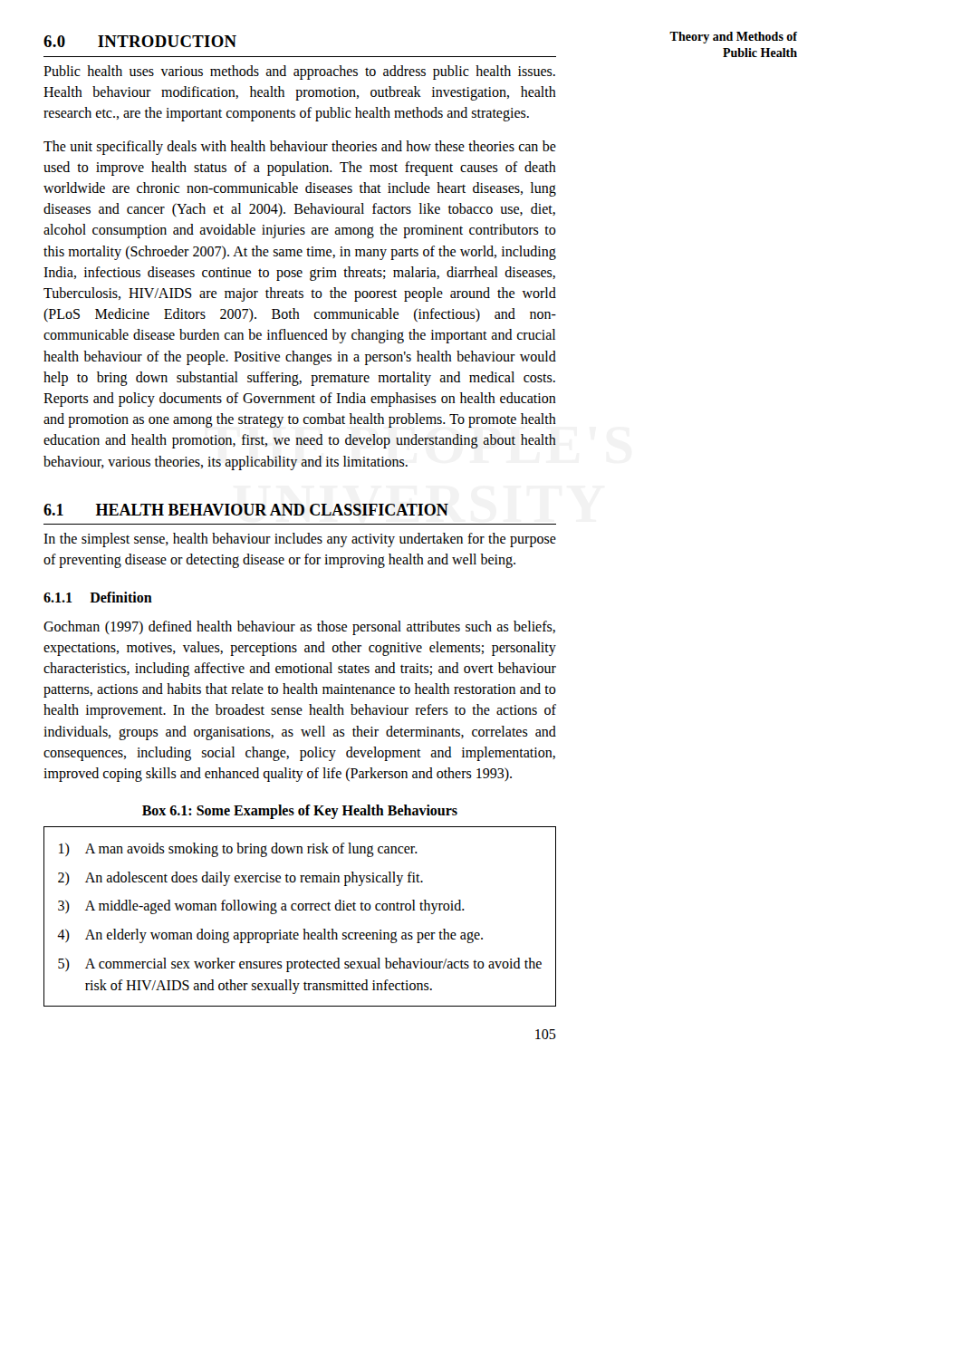Theory and Methods of
Public Health
THE PEOPLE'S
UNIVERSITY
6.0 INTRODUCTION
Public health uses various methods and approaches to address public health issues. Health behaviour modification, health promotion, outbreak investigation, health research etc., are the important components of public health methods and strategies.
The unit specifically deals with health behaviour theories and how these theories can be used to improve health status of a population. The most frequent causes of death worldwide are chronic non-communicable diseases that include heart diseases, lung diseases and cancer (Yach et al 2004). Behavioural factors like tobacco use, diet, alcohol consumption and avoidable injuries are among the prominent contributors to this mortality (Schroeder 2007). At the same time, in many parts of the world, including India, infectious diseases continue to pose grim threats; malaria, diarrheal diseases, Tuberculosis, HIV/AIDS are major threats to the poorest people around the world (PLoS Medicine Editors 2007). Both communicable (infectious) and non-communicable disease burden can be influenced by changing the important and crucial health behaviour of the people. Positive changes in a person's health behaviour would help to bring down substantial suffering, premature mortality and medical costs. Reports and policy documents of Government of India emphasises on health education and promotion as one among the strategy to combat health problems. To promote health education and health promotion, first, we need to develop understanding about health behaviour, various theories, its applicability and its limitations.
6.1 HEALTH BEHAVIOUR AND CLASSIFICATION
In the simplest sense, health behaviour includes any activity undertaken for the purpose of preventing disease or detecting disease or for improving health and well being.
6.1.1 Definition
Gochman (1997) defined health behaviour as those personal attributes such as beliefs, expectations, motives, values, perceptions and other cognitive elements; personality characteristics, including affective and emotional states and traits; and overt behaviour patterns, actions and habits that relate to health maintenance to health restoration and to health improvement. In the broadest sense health behaviour refers to the actions of individuals, groups and organisations, as well as their determinants, correlates and consequences, including social change, policy development and implementation, improved coping skills and enhanced quality of life (Parkerson and others 1993).
Box 6.1: Some Examples of Key Health Behaviours
A man avoids smoking to bring down risk of lung cancer.
An adolescent does daily exercise to remain physically fit.
A middle-aged woman following a correct diet to control thyroid.
An elderly woman doing appropriate health screening as per the age.
A commercial sex worker ensures protected sexual behaviour/acts to avoid the risk of HIV/AIDS and other sexually transmitted infections.
105